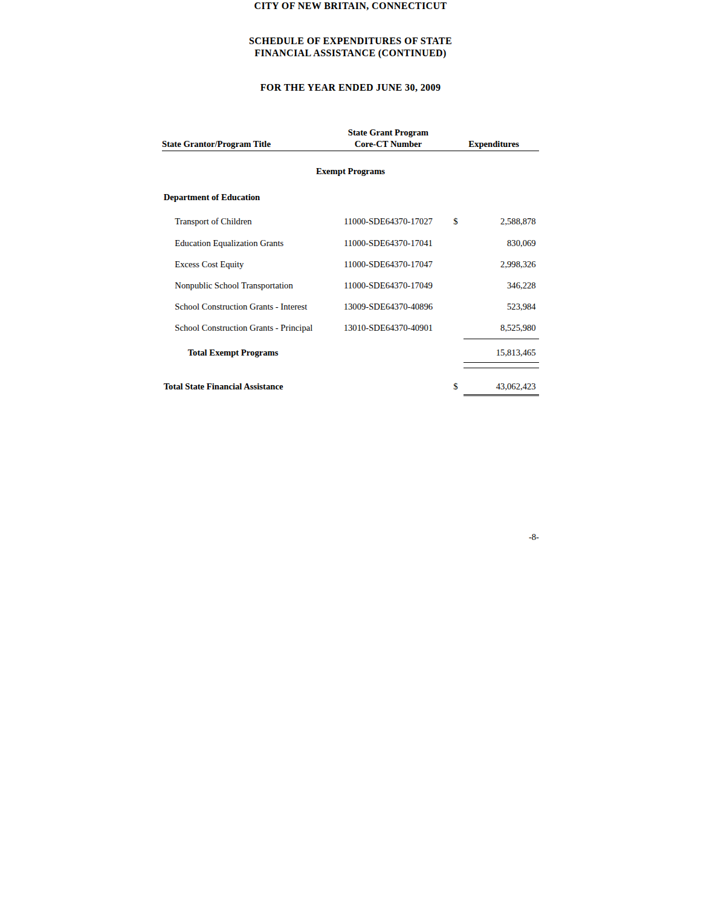CITY OF NEW BRITAIN, CONNECTICUT
SCHEDULE OF EXPENDITURES OF STATE
FINANCIAL ASSISTANCE (CONTINUED)
FOR THE YEAR ENDED JUNE 30, 2009
| State Grantor/Program Title | State Grant Program Core-CT Number | Expenditures |
| --- | --- | --- |
| Exempt Programs |
| Department of Education |
| Transport of Children | 11000-SDE64370-17027 | $ | 2,588,878 |
| Education Equalization Grants | 11000-SDE64370-17041 | | 830,069 |
| Excess Cost Equity | 11000-SDE64370-17047 | | 2,998,326 |
| Nonpublic School Transportation | 11000-SDE64370-17049 | | 346,228 |
| School Construction Grants - Interest | 13009-SDE64370-40896 | | 523,984 |
| School Construction Grants - Principal | 13010-SDE64370-40901 | | 8,525,980 |
| Total Exempt Programs | | | 15,813,465 |
| Total State Financial Assistance | | $ | 43,062,423 |
-8-